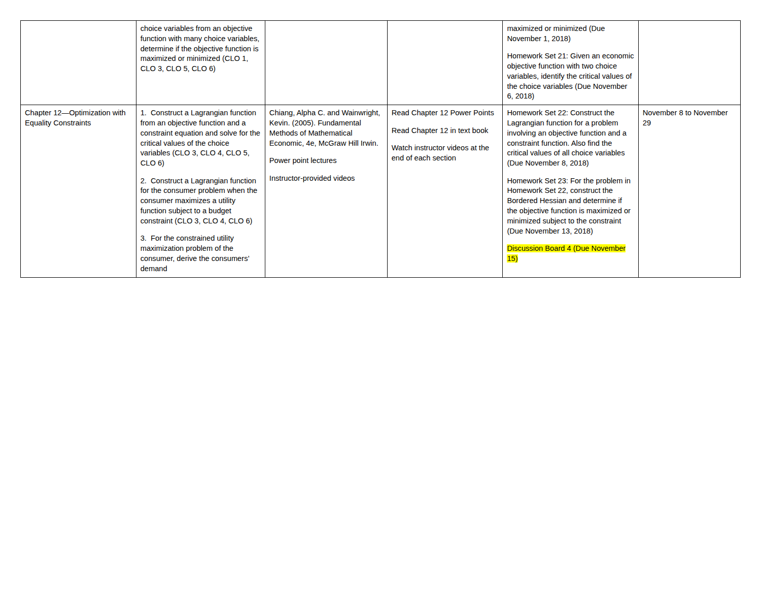| | choice variables from an objective function with many choice variables, determine if the objective function is maximized or minimized (CLO 1, CLO 3, CLO 5, CLO 6) | | | maximized or minimized (Due November 1, 2018) Homework Set 21: Given an economic objective function with two choice variables, identify the critical values of the choice variables (Due November 6, 2018) | |
| Chapter 12—Optimization with Equality Constraints | 1. Construct a Lagrangian function from an objective function and a constraint equation and solve for the critical values of the choice variables (CLO 3, CLO 4, CLO 5, CLO 6) 2. Construct a Lagrangian function for the consumer problem when the consumer maximizes a utility function subject to a budget constraint (CLO 3, CLO 4, CLO 6) 3. For the constrained utility maximization problem of the consumer, derive the consumers’ demand | Chiang, Alpha C. and Wainwright, Kevin. (2005). Fundamental Methods of Mathematical Economic, 4e, McGraw Hill Irwin. Power point lectures Instructor-provided videos | Read Chapter 12 Power Points Read Chapter 12 in text book Watch instructor videos at the end of each section | Homework Set 22: Construct the Lagrangian function for a problem involving an objective function and a constraint function. Also find the critical values of all choice variables (Due November 8, 2018) Homework Set 23: For the problem in Homework Set 22, construct the Bordered Hessian and determine if the objective function is maximized or minimized subject to the constraint (Due November 13, 2018) Discussion Board 4 (Due November 15) | November 8 to November 29 |